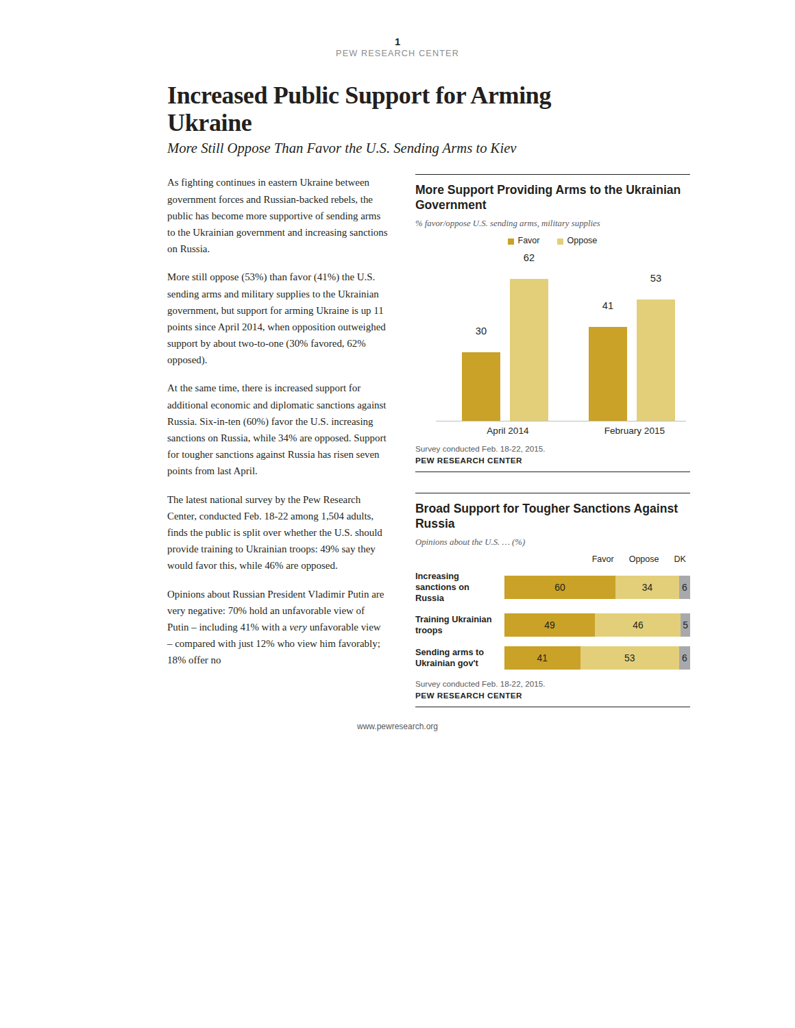1
PEW RESEARCH CENTER
Increased Public Support for Arming Ukraine
More Still Oppose Than Favor the U.S. Sending Arms to Kiev
As fighting continues in eastern Ukraine between government forces and Russian-backed rebels, the public has become more supportive of sending arms to the Ukrainian government and increasing sanctions on Russia.
More still oppose (53%) than favor (41%) the U.S. sending arms and military supplies to the Ukrainian government, but support for arming Ukraine is up 11 points since April 2014, when opposition outweighed support by about two-to-one (30% favored, 62% opposed).
At the same time, there is increased support for additional economic and diplomatic sanctions against Russia. Six-in-ten (60%) favor the U.S. increasing sanctions on Russia, while 34% are opposed. Support for tougher sanctions against Russia has risen seven points from last April.
The latest national survey by the Pew Research Center, conducted Feb. 18-22 among 1,504 adults, finds the public is split over whether the U.S. should provide training to Ukrainian troops: 49% say they would favor this, while 46% are opposed.
Opinions about Russian President Vladimir Putin are very negative: 70% hold an unfavorable view of Putin – including 41% with a very unfavorable view – compared with just 12% who view him favorably; 18% offer no
More Support Providing Arms to the Ukrainian Government
% favor/oppose U.S. sending arms, military supplies
Favor
Oppose
30
62
41
53
April 2014
February 2015
Survey conducted Feb. 18-22, 2015.
PEW RESEARCH CENTER
Broad Support for Tougher Sanctions Against Russia
Opinions about the U.S. … (%)
Favor
Oppose
DK
Increasing sanctions on Russia
60
34
6
Training Ukrainian troops
49
46
5
Sending arms to Ukrainian gov't
41
53
6
Survey conducted Feb. 18-22, 2015.
PEW RESEARCH CENTER
www.pewresearch.org